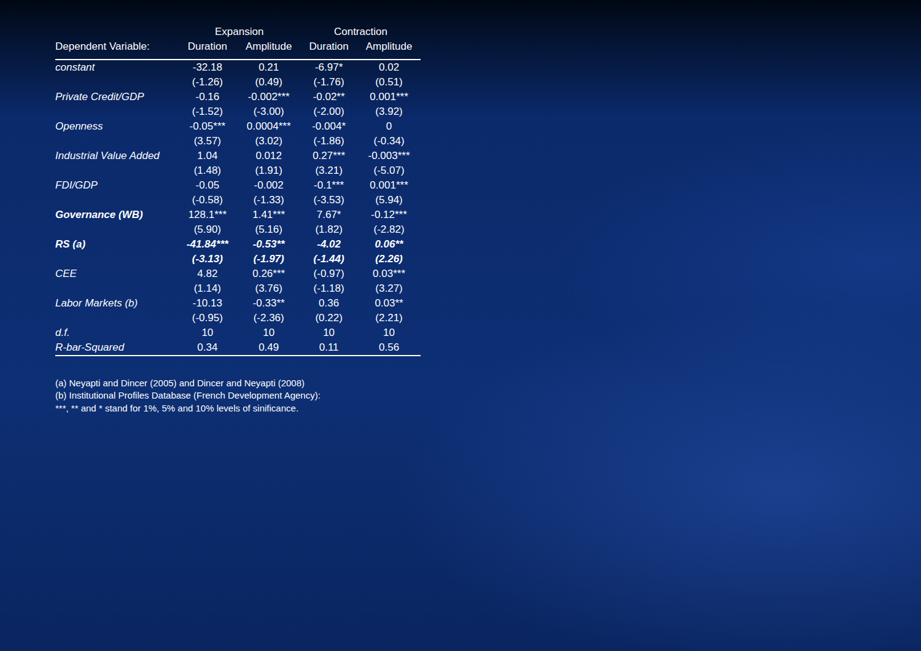| | Expansion | Contraction |
| Dependent Variable: | Duration | Amplitude | Duration | Amplitude |
| constant | -32.18 | 0.21 | -6.97* | 0.02 |
| | (-1.26) | (0.49) | (-1.76) | (0.51) |
| Private Credit/GDP | -0.16 | -0.002*** | -0.02** | 0.001*** |
| | (-1.52) | (-3.00) | (-2.00) | (3.92) |
| Openness | -0.05*** | 0.0004*** | -0.004* | 0 |
| | (3.57) | (3.02) | (-1.86) | (-0.34) |
| Industrial Value Added | 1.04 | 0.012 | 0.27*** | -0.003*** |
| | (1.48) | (1.91) | (3.21) | (-5.07) |
| FDI/GDP | -0.05 | -0.002 | -0.1*** | 0.001*** |
| | (-0.58) | (-1.33) | (-3.53) | (5.94) |
| Governance (WB) | 128.1*** | 1.41*** | 7.67* | -0.12*** |
| | (5.90) | (5.16) | (1.82) | (-2.82) |
| RS (a) | -41.84*** | -0.53** | -4.02 | 0.06** |
| | (-3.13) | (-1.97) | (-1.44) | (2.26) |
| CEE | 4.82 | 0.26*** | (-0.97) | 0.03*** |
| | (1.14) | (3.76) | (-1.18) | (3.27) |
| Labor Markets (b) | -10.13 | -0.33** | 0.36 | 0.03** |
| | (-0.95) | (-2.36) | (0.22) | (2.21) |
| d.f. | 10 | 10 | 10 | 10 |
| R-bar-Squared | 0.34 | 0.49 | 0.11 | 0.56 |
(a) Neyapti and Dincer (2005) and Dincer and Neyapti (2008)
(b) Institutional Profiles Database (French Development Agency):
***, ** and * stand for 1%, 5% and 10% levels of sinificance.